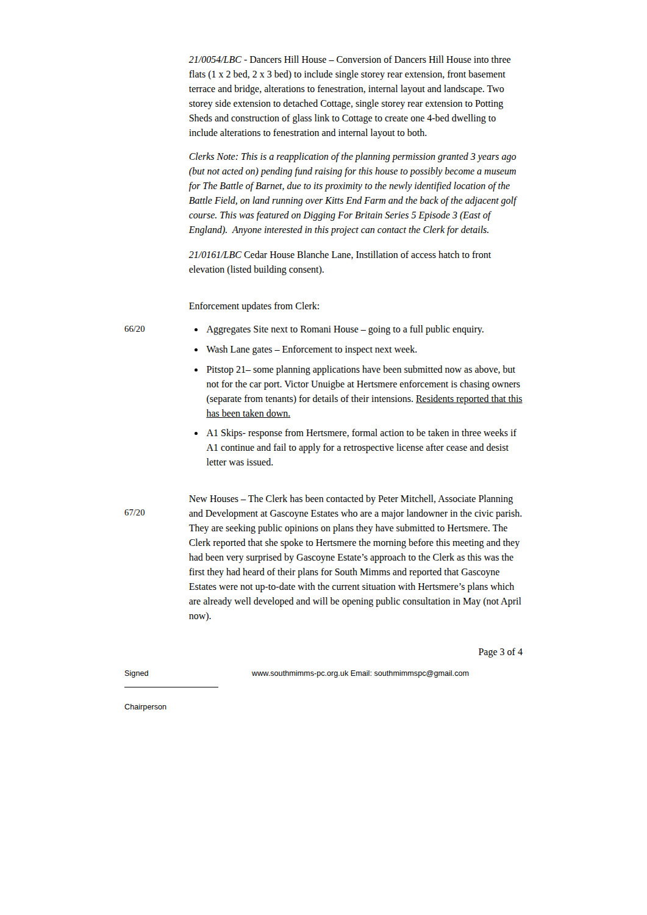21/0054/LBC - Dancers Hill House – Conversion of Dancers Hill House into three flats (1 x 2 bed, 2 x 3 bed) to include single storey rear extension, front basement terrace and bridge, alterations to fenestration, internal layout and landscape. Two storey side extension to detached Cottage, single storey rear extension to Potting Sheds and construction of glass link to Cottage to create one 4-bed dwelling to include alterations to fenestration and internal layout to both.
Clerks Note: This is a reapplication of the planning permission granted 3 years ago (but not acted on) pending fund raising for this house to possibly become a museum for The Battle of Barnet, due to its proximity to the newly identified location of the Battle Field, on land running over Kitts End Farm and the back of the adjacent golf course. This was featured on Digging For Britain Series 5 Episode 3 (East of England). Anyone interested in this project can contact the Clerk for details.
21/0161/LBC Cedar House Blanche Lane, Instillation of access hatch to front elevation (listed building consent).
Enforcement updates from Clerk:
66/20
Aggregates Site next to Romani House – going to a full public enquiry.
Wash Lane gates – Enforcement to inspect next week.
Pitstop 21– some planning applications have been submitted now as above, but not for the car port. Victor Unuigbe at Hertsmere enforcement is chasing owners (separate from tenants) for details of their intensions. Residents reported that this has been taken down.
A1 Skips- response from Hertsmere, formal action to be taken in three weeks if A1 continue and fail to apply for a retrospective license after cease and desist letter was issued.
67/20
New Houses – The Clerk has been contacted by Peter Mitchell, Associate Planning and Development at Gascoyne Estates who are a major landowner in the civic parish. They are seeking public opinions on plans they have submitted to Hertsmere. The Clerk reported that she spoke to Hertsmere the morning before this meeting and they had been very surprised by Gascoyne Estate’s approach to the Clerk as this was the first they had heard of their plans for South Mimms and reported that Gascoyne Estates were not up-to-date with the current situation with Hertsmere’s plans which are already well developed and will be opening public consultation in May (not April now).
Page 3 of 4
Signed
Chairperson
www.southmimms-pc.org.uk Email: southmimmspc@gmail.com